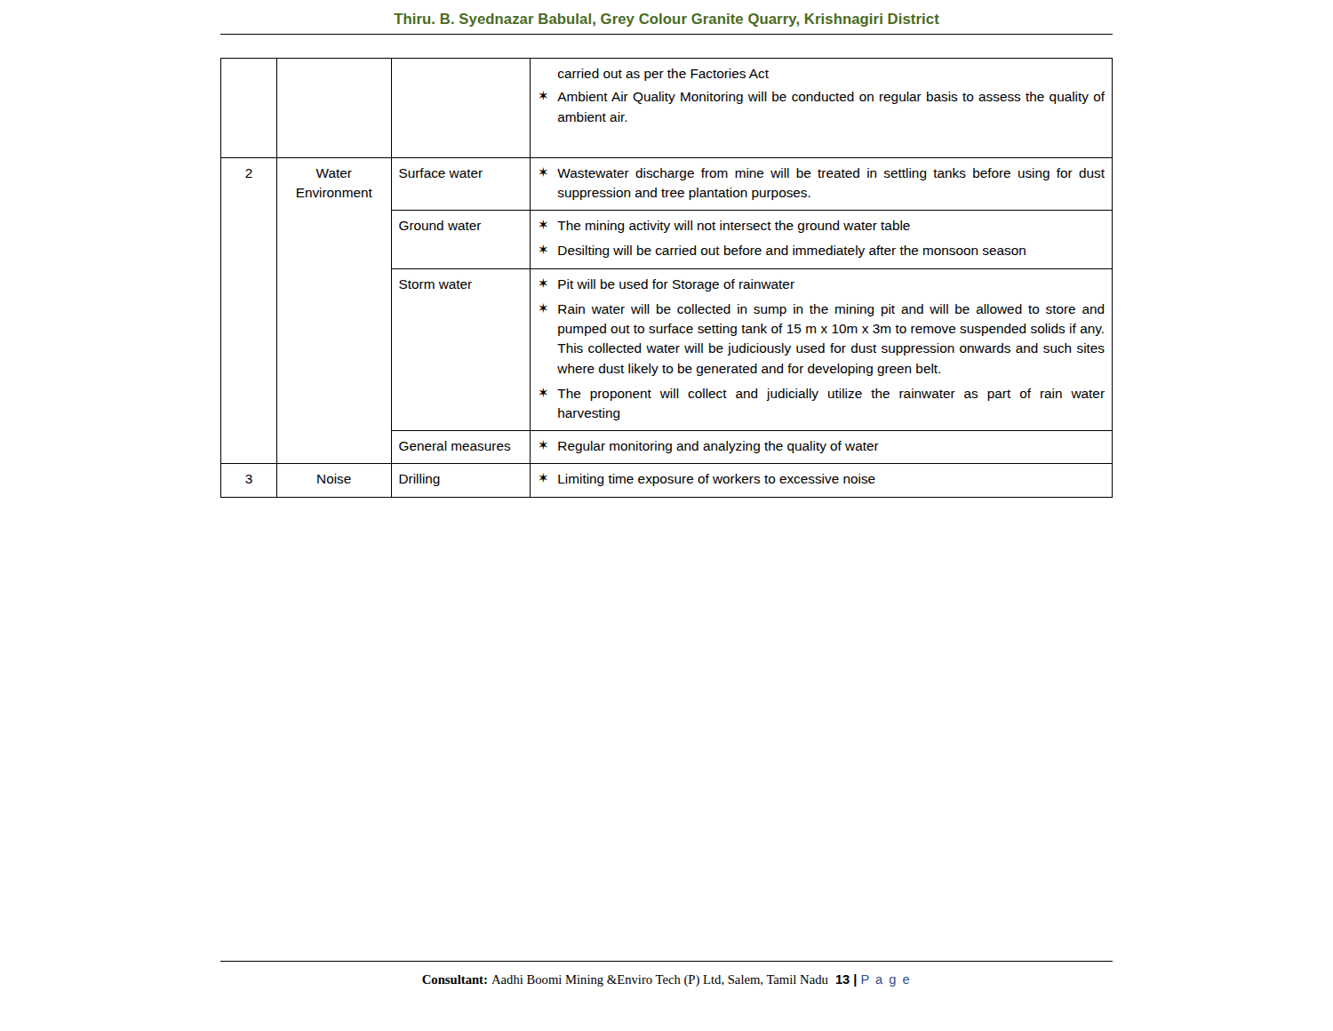Thiru. B. Syednazar Babulal, Grey Colour Granite Quarry, Krishnagiri District
| | | | carried out as per the Factories Act Ambient Air Quality Monitoring will be conducted on regular basis to assess the quality of ambient air. |
| 2 | Water Environment | Surface water | Wastewater discharge from mine will be treated in settling tanks before using for dust suppression and tree plantation purposes. |
| Ground water | The mining activity will not intersect the ground water table Desilting will be carried out before and immediately after the monsoon season |
| Storm water | Pit will be used for Storage of rainwater Rain water will be collected in sump in the mining pit and will be allowed to store and pumped out to surface setting tank of 15 m x 10m x 3m to remove suspended solids if any. This collected water will be judiciously used for dust suppression onwards and such sites where dust likely to be generated and for developing green belt. The proponent will collect and judicially utilize the rainwater as part of rain water harvesting |
| General measures | Regular monitoring and analyzing the quality of water |
| 3 | Noise | Drilling | Limiting time exposure of workers to excessive noise |
Consultant: Aadhi Boomi Mining &Enviro Tech (P) Ltd, Salem, Tamil Nadu 13 | P a g e